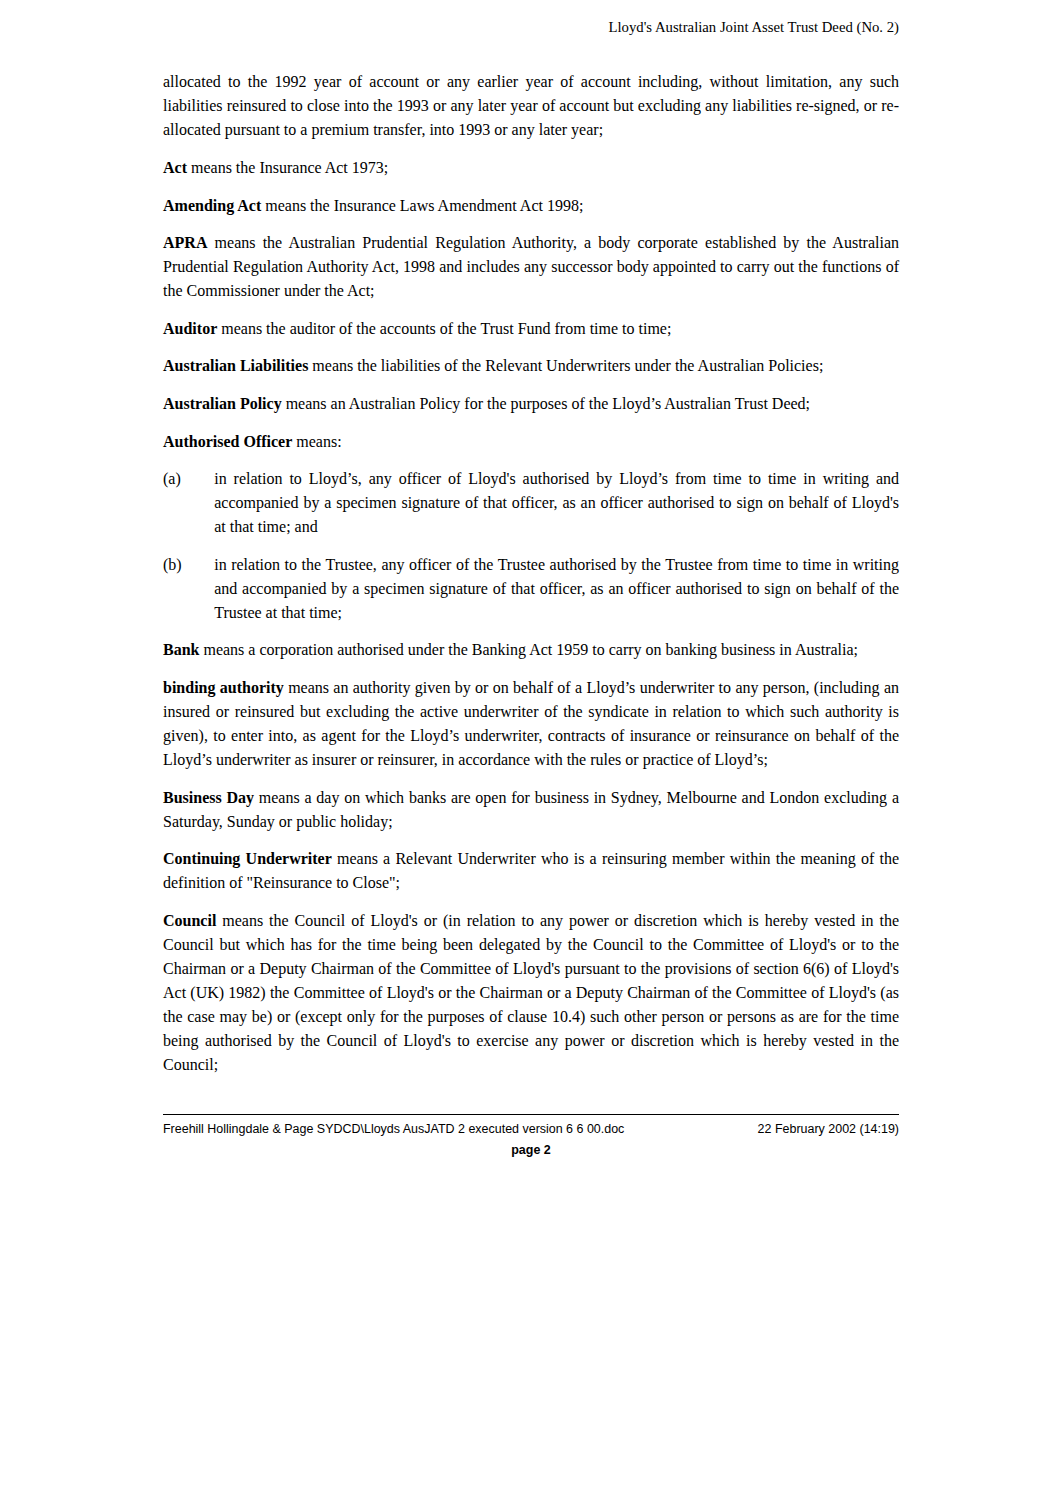Lloyd's Australian Joint Asset Trust Deed (No. 2)
allocated to the 1992 year of account or any earlier year of account including, without limitation, any such liabilities reinsured to close into the 1993 or any later year of account but excluding any liabilities re-signed, or re-allocated pursuant to a premium transfer, into 1993 or any later year;
Act means the Insurance Act 1973;
Amending Act means the Insurance Laws Amendment Act 1998;
APRA means the Australian Prudential Regulation Authority, a body corporate established by the Australian Prudential Regulation Authority Act, 1998 and includes any successor body appointed to carry out the functions of the Commissioner under the Act;
Auditor means the auditor of the accounts of the Trust Fund from time to time;
Australian Liabilities means the liabilities of the Relevant Underwriters under the Australian Policies;
Australian Policy means an Australian Policy for the purposes of the Lloyd’s Australian Trust Deed;
Authorised Officer means:
(a) in relation to Lloyd’s, any officer of Lloyd's authorised by Lloyd’s from time to time in writing and accompanied by a specimen signature of that officer, as an officer authorised to sign on behalf of Lloyd's at that time; and
(b) in relation to the Trustee, any officer of the Trustee authorised by the Trustee from time to time in writing and accompanied by a specimen signature of that officer, as an officer authorised to sign on behalf of the Trustee at that time;
Bank means a corporation authorised under the Banking Act 1959 to carry on banking business in Australia;
binding authority means an authority given by or on behalf of a Lloyd’s underwriter to any person, (including an insured or reinsured but excluding the active underwriter of the syndicate in relation to which such authority is given), to enter into, as agent for the Lloyd’s underwriter, contracts of insurance or reinsurance on behalf of the Lloyd’s underwriter as insurer or reinsurer, in accordance with the rules or practice of Lloyd’s;
Business Day means a day on which banks are open for business in Sydney, Melbourne and London excluding a Saturday, Sunday or public holiday;
Continuing Underwriter means a Relevant Underwriter who is a reinsuring member within the meaning of the definition of "Reinsurance to Close";
Council means the Council of Lloyd's or (in relation to any power or discretion which is hereby vested in the Council but which has for the time being been delegated by the Council to the Committee of Lloyd's or to the Chairman or a Deputy Chairman of the Committee of Lloyd's pursuant to the provisions of section 6(6) of Lloyd's Act (UK) 1982) the Committee of Lloyd's or the Chairman or a Deputy Chairman of the Committee of Lloyd's (as the case may be) or (except only for the purposes of clause 10.4) such other person or persons as are for the time being authorised by the Council of Lloyd's to exercise any power or discretion which is hereby vested in the Council;
Freehill Hollingdale & Page SYDCD\Lloyds AusJATD 2 executed version 6 6 00.doc 22 February 2002 (14:19)
page 2